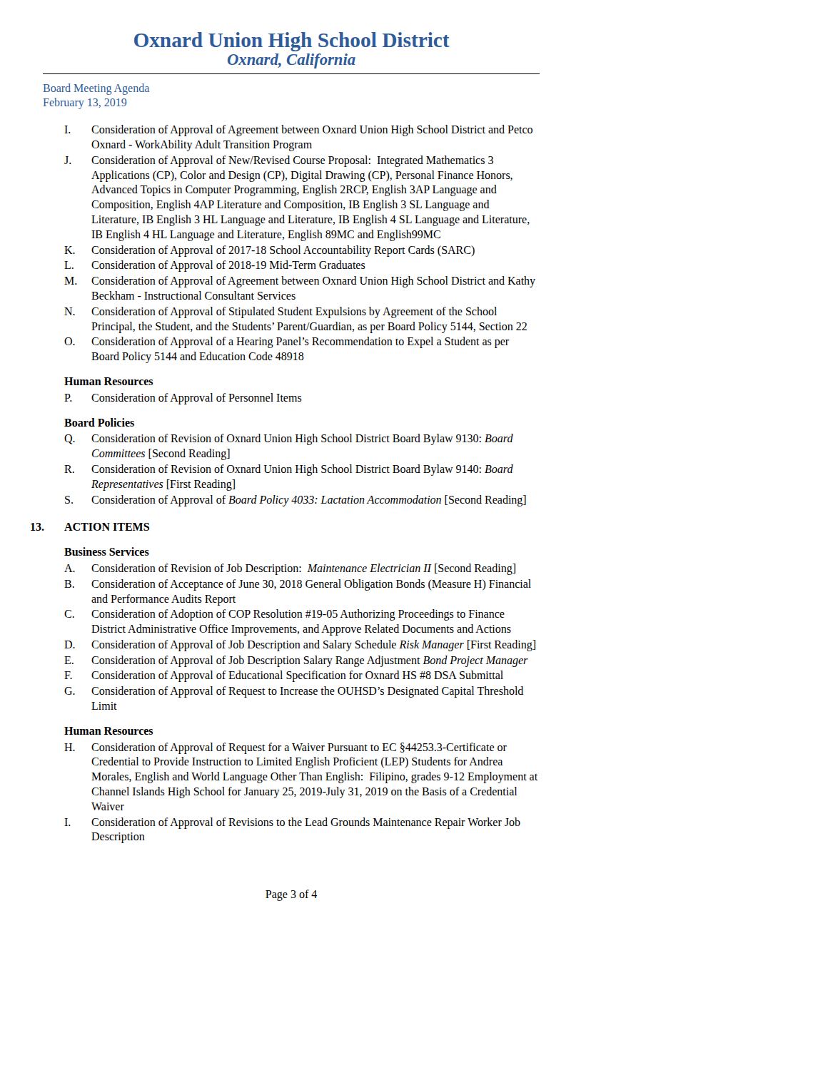Oxnard Union High School District
Oxnard, California
Board Meeting Agenda
February 13, 2019
I. Consideration of Approval of Agreement between Oxnard Union High School District and Petco Oxnard - WorkAbility Adult Transition Program
J. Consideration of Approval of New/Revised Course Proposal: Integrated Mathematics 3 Applications (CP), Color and Design (CP), Digital Drawing (CP), Personal Finance Honors, Advanced Topics in Computer Programming, English 2RCP, English 3AP Language and Composition, English 4AP Literature and Composition, IB English 3 SL Language and Literature, IB English 3 HL Language and Literature, IB English 4 SL Language and Literature, IB English 4 HL Language and Literature, English 89MC and English99MC
K. Consideration of Approval of 2017-18 School Accountability Report Cards (SARC)
L. Consideration of Approval of 2018-19 Mid-Term Graduates
M. Consideration of Approval of Agreement between Oxnard Union High School District and Kathy Beckham - Instructional Consultant Services
N. Consideration of Approval of Stipulated Student Expulsions by Agreement of the School Principal, the Student, and the Students’ Parent/Guardian, as per Board Policy 5144, Section 22
O. Consideration of Approval of a Hearing Panel’s Recommendation to Expel a Student as per Board Policy 5144 and Education Code 48918
Human Resources
P. Consideration of Approval of Personnel Items
Board Policies
Q. Consideration of Revision of Oxnard Union High School District Board Bylaw 9130: Board Committees [Second Reading]
R. Consideration of Revision of Oxnard Union High School District Board Bylaw 9140: Board Representatives [First Reading]
S. Consideration of Approval of Board Policy 4033: Lactation Accommodation [Second Reading]
13. ACTION ITEMS
Business Services
A. Consideration of Revision of Job Description: Maintenance Electrician II [Second Reading]
B. Consideration of Acceptance of June 30, 2018 General Obligation Bonds (Measure H) Financial and Performance Audits Report
C. Consideration of Adoption of COP Resolution #19-05 Authorizing Proceedings to Finance District Administrative Office Improvements, and Approve Related Documents and Actions
D. Consideration of Approval of Job Description and Salary Schedule Risk Manager [First Reading]
E. Consideration of Approval of Job Description Salary Range Adjustment Bond Project Manager
F. Consideration of Approval of Educational Specification for Oxnard HS #8 DSA Submittal
G. Consideration of Approval of Request to Increase the OUHSD’s Designated Capital Threshold Limit
Human Resources
H. Consideration of Approval of Request for a Waiver Pursuant to EC §44253.3-Certificate or Credential to Provide Instruction to Limited English Proficient (LEP) Students for Andrea Morales, English and World Language Other Than English: Filipino, grades 9-12 Employment at Channel Islands High School for January 25, 2019-July 31, 2019 on the Basis of a Credential Waiver
I. Consideration of Approval of Revisions to the Lead Grounds Maintenance Repair Worker Job Description
Page 3 of 4